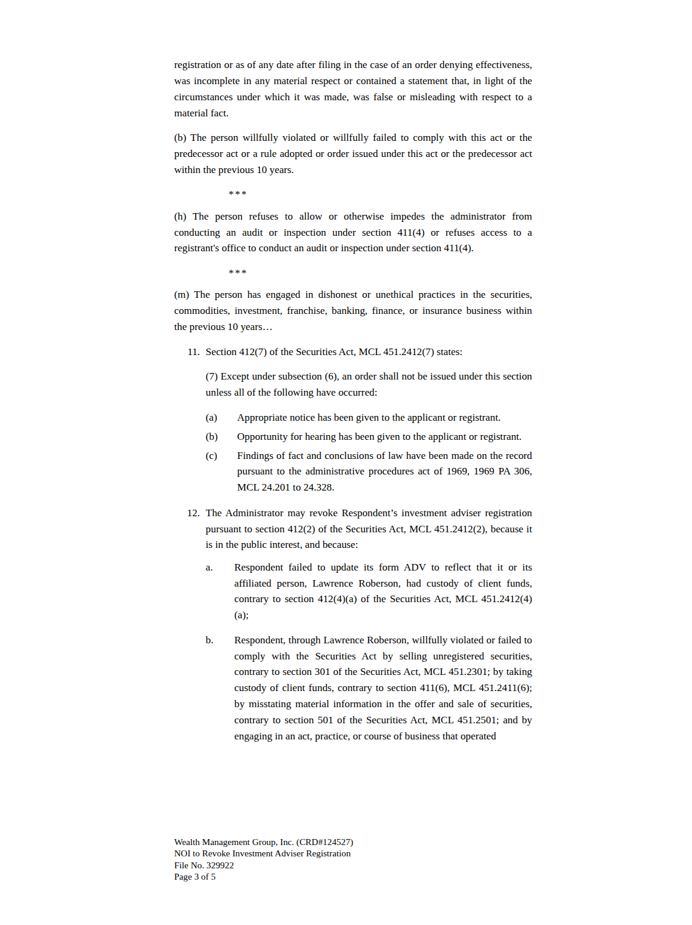registration or as of any date after filing in the case of an order denying effectiveness, was incomplete in any material respect or contained a statement that, in light of the circumstances under which it was made, was false or misleading with respect to a material fact.
(b) The person willfully violated or willfully failed to comply with this act or the predecessor act or a rule adopted or order issued under this act or the predecessor act within the previous 10 years.
***
(h) The person refuses to allow or otherwise impedes the administrator from conducting an audit or inspection under section 411(4) or refuses access to a registrant's office to conduct an audit or inspection under section 411(4).
***
(m) The person has engaged in dishonest or unethical practices in the securities, commodities, investment, franchise, banking, finance, or insurance business within the previous 10 years…
11. Section 412(7) of the Securities Act, MCL 451.2412(7) states:
(7) Except under subsection (6), an order shall not be issued under this section unless all of the following have occurred:
(a) Appropriate notice has been given to the applicant or registrant.
(b) Opportunity for hearing has been given to the applicant or registrant.
(c) Findings of fact and conclusions of law have been made on the record pursuant to the administrative procedures act of 1969, 1969 PA 306, MCL 24.201 to 24.328.
12. The Administrator may revoke Respondent’s investment adviser registration pursuant to section 412(2) of the Securities Act, MCL 451.2412(2), because it is in the public interest, and because:
a. Respondent failed to update its form ADV to reflect that it or its affiliated person, Lawrence Roberson, had custody of client funds, contrary to section 412(4)(a) of the Securities Act, MCL 451.2412(4)(a);
b. Respondent, through Lawrence Roberson, willfully violated or failed to comply with the Securities Act by selling unregistered securities, contrary to section 301 of the Securities Act, MCL 451.2301; by taking custody of client funds, contrary to section 411(6), MCL 451.2411(6); by misstating material information in the offer and sale of securities, contrary to section 501 of the Securities Act, MCL 451.2501; and by engaging in an act, practice, or course of business that operated
Wealth Management Group, Inc. (CRD#124527)
NOI to Revoke Investment Adviser Registration
File No. 329922
Page 3 of 5